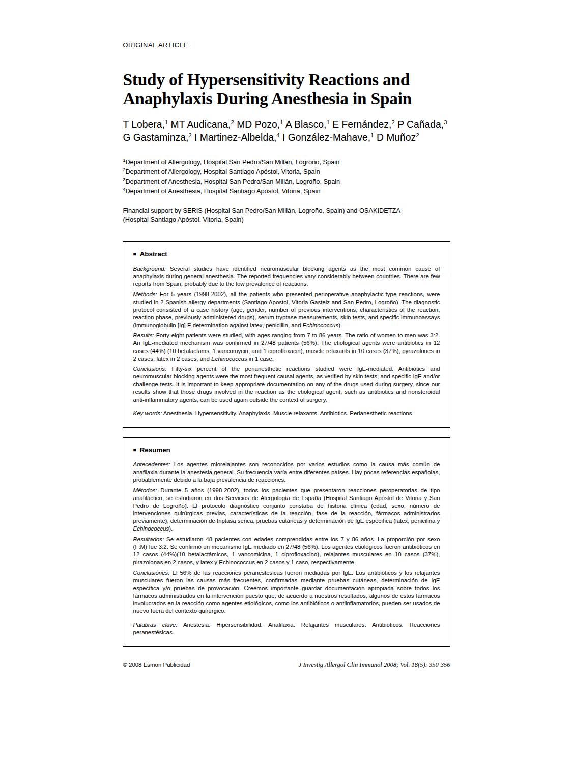ORIGINAL ARTICLE
Study of Hypersensitivity Reactions and
Anaphylaxis During Anesthesia in Spain
T Lobera,1 MT Audicana,2 MD Pozo,1 A Blasco,1 E Fernández,2 P Cañada,3
G Gastaminza,2 I Martinez-Albelda,4 I González-Mahave,1 D Muñoz2
1Department of Allergology, Hospital San Pedro/San Millán, Logroño, Spain
2Department of Allergology, Hospital Santiago Apóstol, Vitoria, Spain
3Department of Anesthesia, Hospital San Pedro/San Millán, Logroño, Spain
4Department of Anesthesia, Hospital Santiago Apóstol, Vitoria, Spain
Financial support by SERIS (Hospital San Pedro/San Millán, Logroño, Spain) and OSAKIDETZA
(Hospital Santiago Apóstol, Vitoria, Spain)
Abstract
Background: Several studies have identified neuromuscular blocking agents as the most common cause of anaphylaxis during general anesthesia. The reported frequencies vary considerably between countries. There are few reports from Spain, probably due to the low prevalence of reactions.
Methods: For 5 years (1998-2002), all the patients who presented perioperative anaphylactic-type reactions, were studied in 2 Spanish allergy departments (Santiago Apostol, Vitoria-Gasteiz and San Pedro, Logroño). The diagnostic protocol consisted of a case history (age, gender, number of previous interventions, characteristics of the reaction, reaction phase, previously administered drugs), serum tryptase measurements, skin tests, and specific immunoassays (immunoglobulin [Ig] E determination against latex, penicillin, and Echinococcus).
Results: Forty-eight patients were studied, with ages ranging from 7 to 86 years. The ratio of women to men was 3:2. An IgE-mediated mechanism was confirmed in 27/48 patients (56%). The etiological agents were antibiotics in 12 cases (44%) (10 betalactams, 1 vancomycin, and 1 ciprofloxacin), muscle relaxants in 10 cases (37%), pyrazolones in 2 cases, latex in 2 cases, and Echinococcus in 1 case.
Conclusions: Fifty-six percent of the perianesthetic reactions studied were IgE-mediated. Antibiotics and neuromuscular blocking agents were the most frequent causal agents, as verified by skin tests, and specific IgE and/or challenge tests. It is important to keep appropriate documentation on any of the drugs used during surgery, since our results show that those drugs involved in the reaction as the etiological agent, such as antibiotics and nonsteroidal anti-inflammatory agents, can be used again outside the context of surgery.
Key words: Anesthesia. Hypersensitivity. Anaphylaxis. Muscle relaxants. Antibiotics. Perianesthetic reactions.
Resumen
Antecedentes: Los agentes miorelajantes son reconocidos por varios estudios como la causa más común de anafilaxia durante la anestesia general. Su frecuencia varía entre diferentes países. Hay pocas referencias españolas, probablemente debido a la baja prevalencia de reacciones.
Métodos: Durante 5 años (1998-2002), todos los pacientes que presentaron reacciones peroperatorias de tipo anafiláctico, se estudiaron en dos Servicios de Alergología de España (Hospital Santiago Apóstol de Vitoria y San Pedro de Logroño). El protocolo diagnóstico conjunto constaba de historia clínica (edad, sexo, número de intervenciones quirúrgicas previas, características de la reacción, fase de la reacción, fármacos administrados previamente), determinación de triptasa sérica, pruebas cutáneas y determinación de IgE específica (latex, penicilina y Echinococcus).
Resultados: Se estudiaron 48 pacientes con edades comprendidas entre los 7 y 86 años. La proporción por sexo (F:M) fue 3:2. Se confirmó un mecanismo IgE mediado en 27/48 (56%). Los agentes etiológicos fueron antibióticos en 12 casos (44%)(10 betalactámicos, 1 vancomicina, 1 ciprofloxacino), relajantes musculares en 10 casos (37%), pirazolonas en 2 casos, y latex y Echinococcus en 2 casos y 1 caso, respectivamente.
Conclusiones: El 56% de las reacciones peranestésicas fueron mediadas por IgE. Los antibióticos y los relajantes musculares fueron las causas más frecuentes, confirmadas mediante pruebas cutáneas, determinación de IgE específica y/o pruebas de provocación. Creemos importante guardar documentación apropiada sobre todos los fármacos administrados en la intervención puesto que, de acuerdo a nuestros resultados, algunos de estos fármacos involucrados en la reacción como agentes etiológicos, como los antibióticos o antiinflamatorios, pueden ser usados de nuevo fuera del contexto quirúrgico.
Palabras clave: Anestesia. Hipersensibilidad. Anafilaxia. Relajantes musculares. Antibióticos. Reacciones peranestésicas.
© 2008 Esmon Publicidad
J Investig Allergol Clin Immunol 2008; Vol. 18(5): 350-356